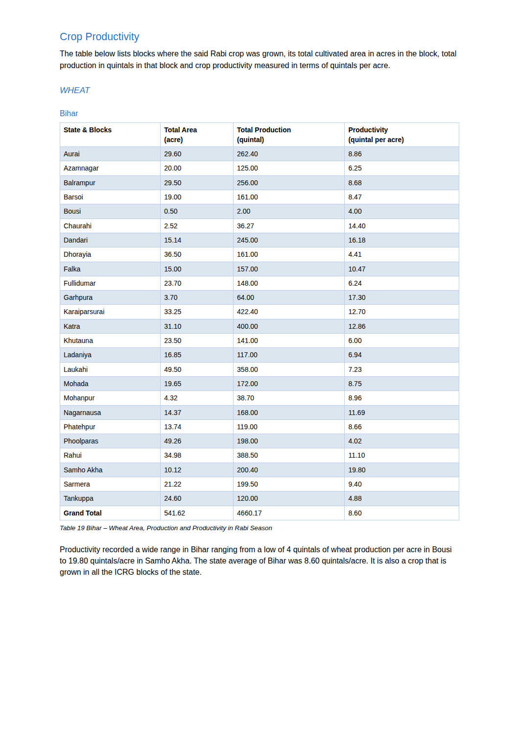Crop Productivity
The table below lists blocks where the said Rabi crop was grown, its total cultivated area in acres in the block, total production in quintals in that block and crop productivity measured in terms of quintals per acre.
WHEAT
Bihar
Table 19 Bihar – Wheat Area, Production and Productivity in Rabi Season
| State & Blocks | Total Area (acre) | Total Production (quintal) | Productivity (quintal per acre) |
| --- | --- | --- | --- |
| Aurai | 29.60 | 262.40 | 8.86 |
| Azamnagar | 20.00 | 125.00 | 6.25 |
| Balrampur | 29.50 | 256.00 | 8.68 |
| Barsoi | 19.00 | 161.00 | 8.47 |
| Bousi | 0.50 | 2.00 | 4.00 |
| Chaurahi | 2.52 | 36.27 | 14.40 |
| Dandari | 15.14 | 245.00 | 16.18 |
| Dhorayia | 36.50 | 161.00 | 4.41 |
| Falka | 15.00 | 157.00 | 10.47 |
| Fullidumar | 23.70 | 148.00 | 6.24 |
| Garhpura | 3.70 | 64.00 | 17.30 |
| Karaiparsurai | 33.25 | 422.40 | 12.70 |
| Katra | 31.10 | 400.00 | 12.86 |
| Khutauna | 23.50 | 141.00 | 6.00 |
| Ladaniya | 16.85 | 117.00 | 6.94 |
| Laukahi | 49.50 | 358.00 | 7.23 |
| Mohada | 19.65 | 172.00 | 8.75 |
| Mohanpur | 4.32 | 38.70 | 8.96 |
| Nagarnausa | 14.37 | 168.00 | 11.69 |
| Phatehpur | 13.74 | 119.00 | 8.66 |
| Phoolparas | 49.26 | 198.00 | 4.02 |
| Rahui | 34.98 | 388.50 | 11.10 |
| Samho Akha | 10.12 | 200.40 | 19.80 |
| Sarmera | 21.22 | 199.50 | 9.40 |
| Tankuppa | 24.60 | 120.00 | 4.88 |
| Grand Total | 541.62 | 4660.17 | 8.60 |
Productivity recorded a wide range in Bihar ranging from a low of 4 quintals of wheat production per acre in Bousi to 19.80 quintals/acre in Samho Akha. The state average of Bihar was 8.60 quintals/acre. It is also a crop that is grown in all the ICRG blocks of the state.